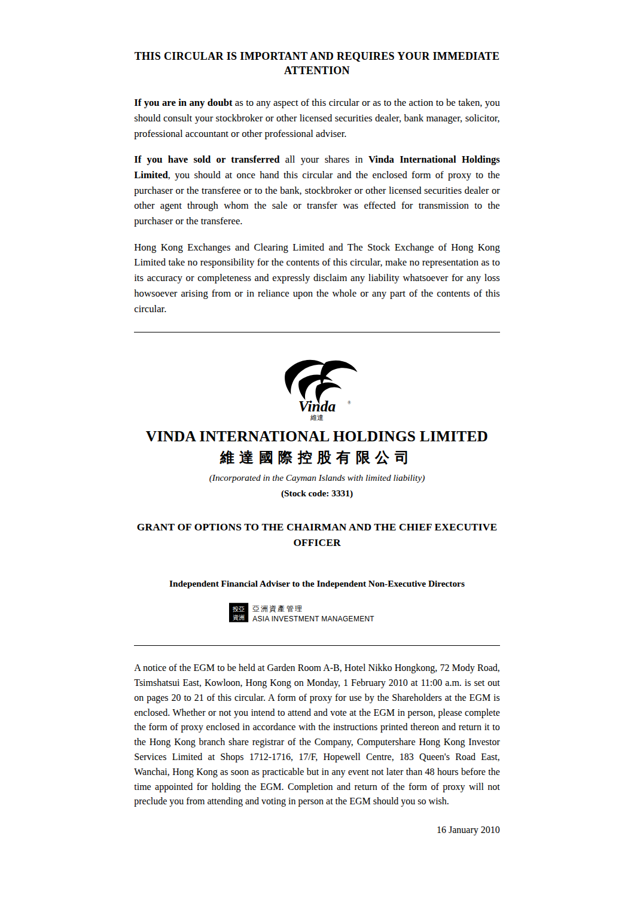THIS CIRCULAR IS IMPORTANT AND REQUIRES YOUR IMMEDIATE ATTENTION
If you are in any doubt as to any aspect of this circular or as to the action to be taken, you should consult your stockbroker or other licensed securities dealer, bank manager, solicitor, professional accountant or other professional adviser.
If you have sold or transferred all your shares in Vinda International Holdings Limited, you should at once hand this circular and the enclosed form of proxy to the purchaser or the transferee or to the bank, stockbroker or other licensed securities dealer or other agent through whom the sale or transfer was effected for transmission to the purchaser or the transferee.
Hong Kong Exchanges and Clearing Limited and The Stock Exchange of Hong Kong Limited take no responsibility for the contents of this circular, make no representation as to its accuracy or completeness and expressly disclaim any liability whatsoever for any loss howsoever arising from or in reliance upon the whole or any part of the contents of this circular.
VINDA INTERNATIONAL HOLDINGS LIMITED
維達國際控股有限公司
(Incorporated in the Cayman Islands with limited liability)
(Stock code: 3331)
GRANT OF OPTIONS TO THE CHAIRMAN AND THE CHIEF EXECUTIVE OFFICER
Independent Financial Adviser to the Independent Non-Executive Directors
A notice of the EGM to be held at Garden Room A-B, Hotel Nikko Hongkong, 72 Mody Road, Tsimshatsui East, Kowloon, Hong Kong on Monday, 1 February 2010 at 11:00 a.m. is set out on pages 20 to 21 of this circular. A form of proxy for use by the Shareholders at the EGM is enclosed. Whether or not you intend to attend and vote at the EGM in person, please complete the form of proxy enclosed in accordance with the instructions printed thereon and return it to the Hong Kong branch share registrar of the Company, Computershare Hong Kong Investor Services Limited at Shops 1712-1716, 17/F, Hopewell Centre, 183 Queen's Road East, Wanchai, Hong Kong as soon as practicable but in any event not later than 48 hours before the time appointed for holding the EGM. Completion and return of the form of proxy will not preclude you from attending and voting in person at the EGM should you so wish.
16 January 2010